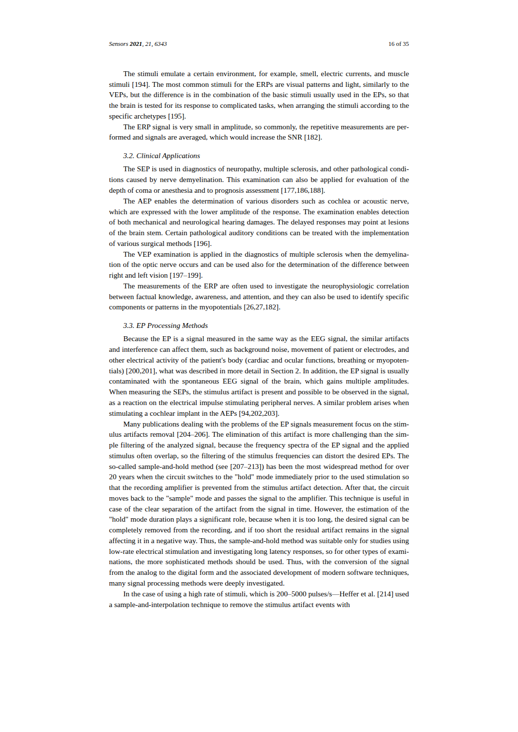Sensors 2021, 21, 6343 16 of 35
The stimuli emulate a certain environment, for example, smell, electric currents, and muscle stimuli [194]. The most common stimuli for the ERPs are visual patterns and light, similarly to the VEPs, but the difference is in the combination of the basic stimuli usually used in the EPs, so that the brain is tested for its response to complicated tasks, when arranging the stimuli according to the specific archetypes [195].
The ERP signal is very small in amplitude, so commonly, the repetitive measurements are performed and signals are averaged, which would increase the SNR [182].
3.2. Clinical Applications
The SEP is used in diagnostics of neuropathy, multiple sclerosis, and other pathological conditions caused by nerve demyelination. This examination can also be applied for evaluation of the depth of coma or anesthesia and to prognosis assessment [177,186,188].
The AEP enables the determination of various disorders such as cochlea or acoustic nerve, which are expressed with the lower amplitude of the response. The examination enables detection of both mechanical and neurological hearing damages. The delayed responses may point at lesions of the brain stem. Certain pathological auditory conditions can be treated with the implementation of various surgical methods [196].
The VEP examination is applied in the diagnostics of multiple sclerosis when the demyelination of the optic nerve occurs and can be used also for the determination of the difference between right and left vision [197–199].
The measurements of the ERP are often used to investigate the neurophysiologic correlation between factual knowledge, awareness, and attention, and they can also be used to identify specific components or patterns in the myopotentials [26,27,182].
3.3. EP Processing Methods
Because the EP is a signal measured in the same way as the EEG signal, the similar artifacts and interference can affect them, such as background noise, movement of patient or electrodes, and other electrical activity of the patient's body (cardiac and ocular functions, breathing or myopotentials) [200,201], what was described in more detail in Section 2. In addition, the EP signal is usually contaminated with the spontaneous EEG signal of the brain, which gains multiple amplitudes. When measuring the SEPs, the stimulus artifact is present and possible to be observed in the signal, as a reaction on the electrical impulse stimulating peripheral nerves. A similar problem arises when stimulating a cochlear implant in the AEPs [94,202,203].
Many publications dealing with the problems of the EP signals measurement focus on the stimulus artifacts removal [204–206]. The elimination of this artifact is more challenging than the simple filtering of the analyzed signal, because the frequency spectra of the EP signal and the applied stimulus often overlap, so the filtering of the stimulus frequencies can distort the desired EPs. The so-called sample-and-hold method (see [207–213]) has been the most widespread method for over 20 years when the circuit switches to the "hold" mode immediately prior to the used stimulation so that the recording amplifier is prevented from the stimulus artifact detection. After that, the circuit moves back to the "sample" mode and passes the signal to the amplifier. This technique is useful in case of the clear separation of the artifact from the signal in time. However, the estimation of the "hold" mode duration plays a significant role, because when it is too long, the desired signal can be completely removed from the recording, and if too short the residual artifact remains in the signal affecting it in a negative way. Thus, the sample-and-hold method was suitable only for studies using low-rate electrical stimulation and investigating long latency responses, so for other types of examinations, the more sophisticated methods should be used. Thus, with the conversion of the signal from the analog to the digital form and the associated development of modern software techniques, many signal processing methods were deeply investigated.
In the case of using a high rate of stimuli, which is 200–5000 pulses/s—Heffer et al. [214] used a sample-and-interpolation technique to remove the stimulus artifact events with